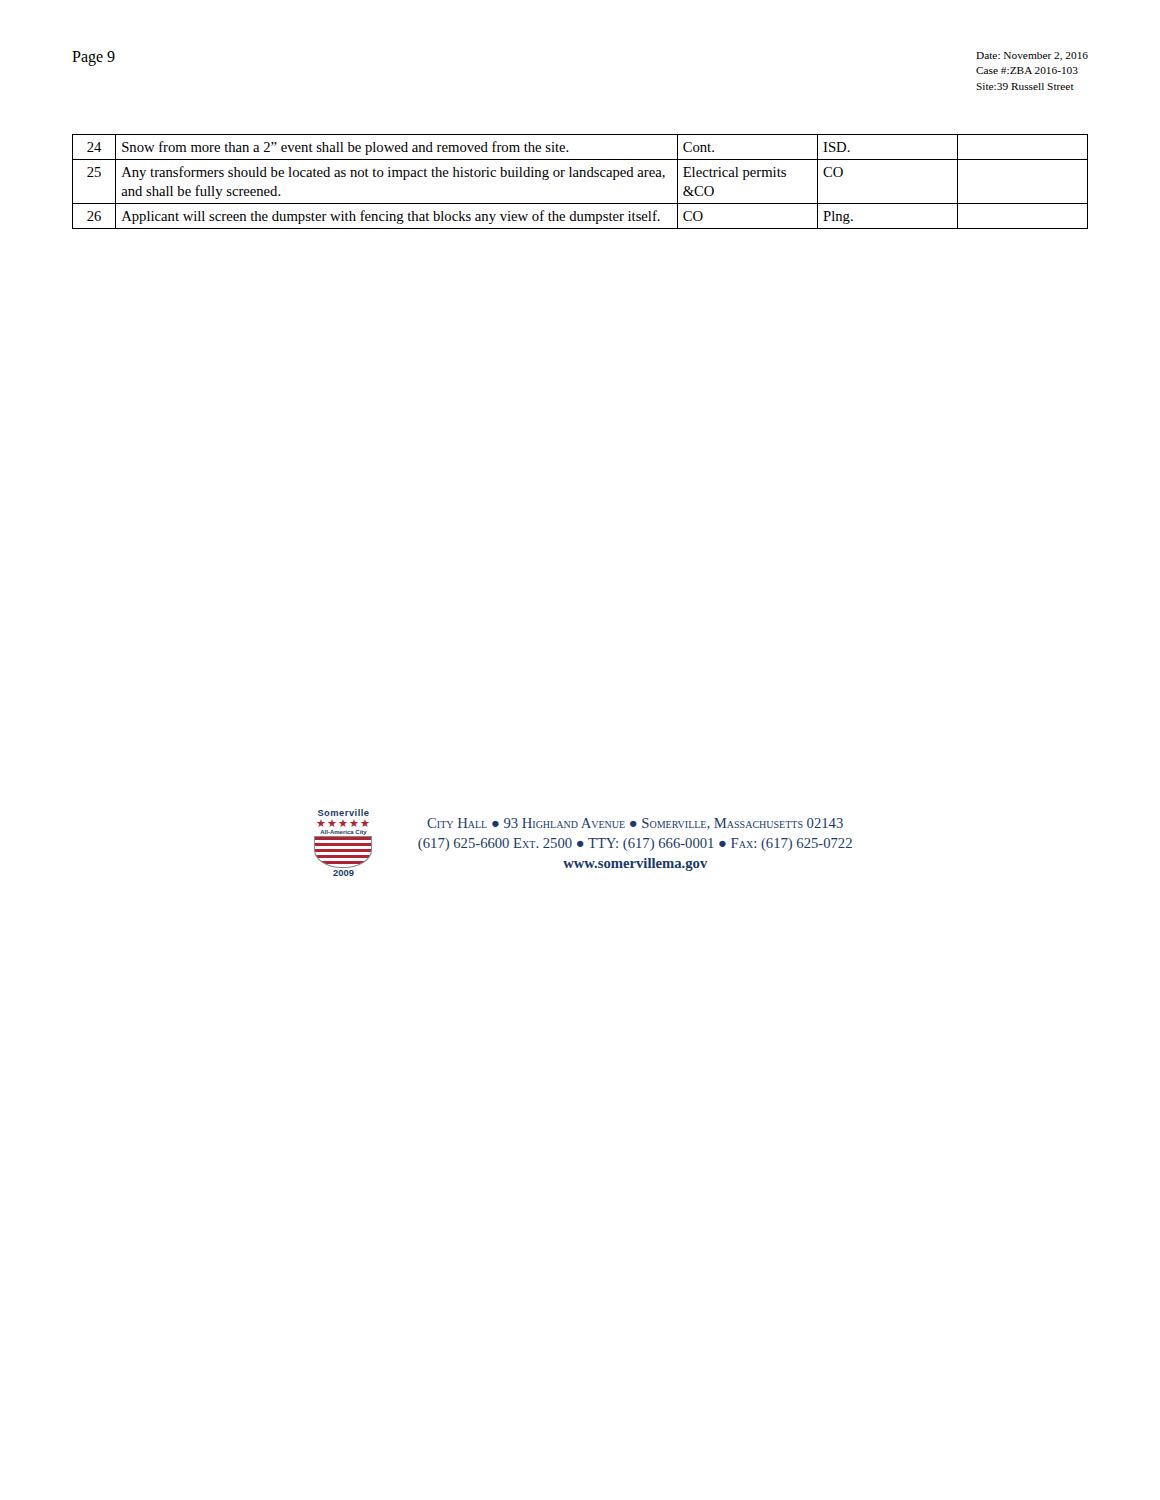Page 9
Date: November 2, 2016
Case #:ZBA 2016-103
Site:39 Russell Street
| 24 | Snow from more than a 2” event shall be plowed and removed from the site. | Cont. | ISD. | |
| 25 | Any transformers should be located as not to impact the historic building or landscaped area, and shall be fully screened. | Electrical permits &CO | CO | |
| 26 | Applicant will screen the dumpster with fencing that blocks any view of the dumpster itself. | CO | Plng. | |
Somerville
★★★★★
All-America City
2009
City Hall ● 93 Highland Avenue ● Somerville, Massachusetts 02143
(617) 625-6600 Ext. 2500 ● TTY: (617) 666-0001 ● Fax: (617) 625-0722
www.somervillema.gov